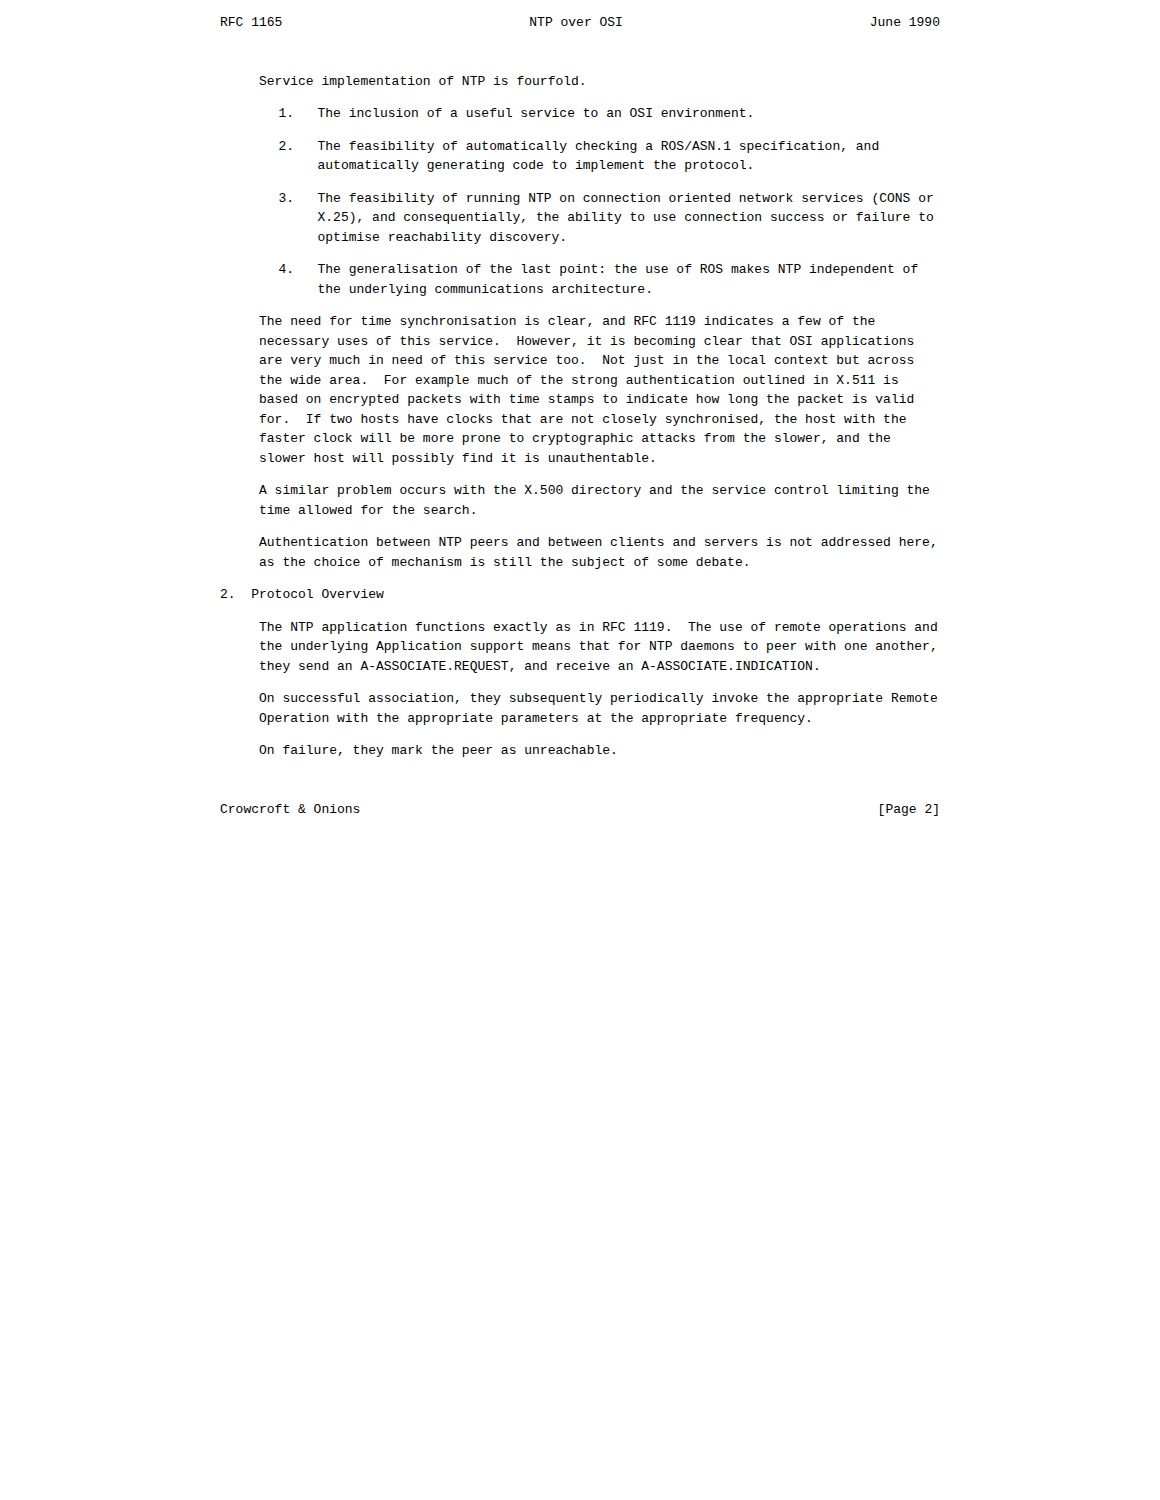RFC 1165 NTP over OSI June 1990
Service implementation of NTP is fourfold.
1. The inclusion of a useful service to an OSI environment.
2. The feasibility of automatically checking a ROS/ASN.1 specification, and automatically generating code to implement the protocol.
3. The feasibility of running NTP on connection oriented network services (CONS or X.25), and consequentially, the ability to use connection success or failure to optimise reachability discovery.
4. The generalisation of the last point: the use of ROS makes NTP independent of the underlying communications architecture.
The need for time synchronisation is clear, and RFC 1119 indicates a few of the necessary uses of this service. However, it is becoming clear that OSI applications are very much in need of this service too. Not just in the local context but across the wide area. For example much of the strong authentication outlined in X.511 is based on encrypted packets with time stamps to indicate how long the packet is valid for. If two hosts have clocks that are not closely synchronised, the host with the faster clock will be more prone to cryptographic attacks from the slower, and the slower host will possibly find it is unauthentable.
A similar problem occurs with the X.500 directory and the service control limiting the time allowed for the search.
Authentication between NTP peers and between clients and servers is not addressed here, as the choice of mechanism is still the subject of some debate.
2. Protocol Overview
The NTP application functions exactly as in RFC 1119. The use of remote operations and the underlying Application support means that for NTP daemons to peer with one another, they send an A-ASSOCIATE.REQUEST, and receive an A-ASSOCIATE.INDICATION.
On successful association, they subsequently periodically invoke the appropriate Remote Operation with the appropriate parameters at the appropriate frequency.
On failure, they mark the peer as unreachable.
Crowcroft & Onions [Page 2]